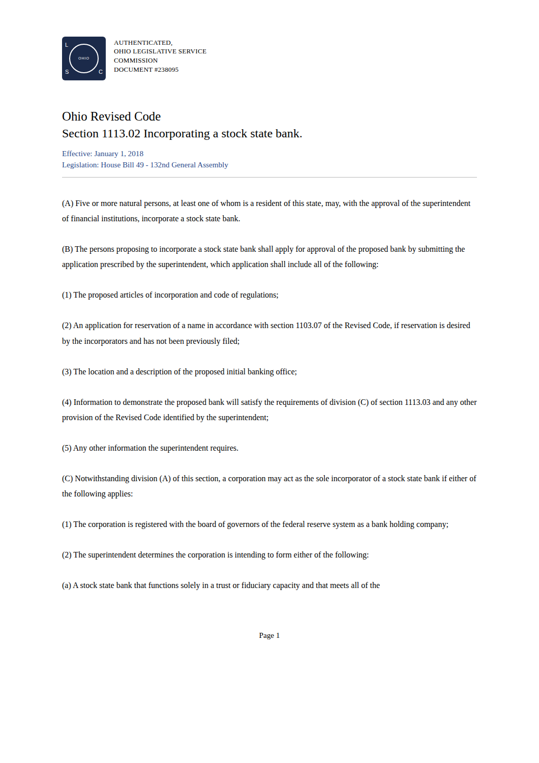L S C
OHIO
AUTHENTICATED,
OHIO LEGISLATIVE SERVICE
COMMISSION
DOCUMENT #238095
Ohio Revised Code
Section 1113.02 Incorporating a stock state bank.
Effective: January 1, 2018
Legislation: House Bill 49 - 132nd General Assembly
(A) Five or more natural persons, at least one of whom is a resident of this state, may, with the approval of the superintendent of financial institutions, incorporate a stock state bank.
(B) The persons proposing to incorporate a stock state bank shall apply for approval of the proposed bank by submitting the application prescribed by the superintendent, which application shall include all of the following:
(1) The proposed articles of incorporation and code of regulations;
(2) An application for reservation of a name in accordance with section 1103.07 of the Revised Code, if reservation is desired by the incorporators and has not been previously filed;
(3) The location and a description of the proposed initial banking office;
(4) Information to demonstrate the proposed bank will satisfy the requirements of division (C) of section 1113.03 and any other provision of the Revised Code identified by the superintendent;
(5) Any other information the superintendent requires.
(C) Notwithstanding division (A) of this section, a corporation may act as the sole incorporator of a stock state bank if either of the following applies:
(1) The corporation is registered with the board of governors of the federal reserve system as a bank holding company;
(2) The superintendent determines the corporation is intending to form either of the following:
(a) A stock state bank that functions solely in a trust or fiduciary capacity and that meets all of the
Page 1